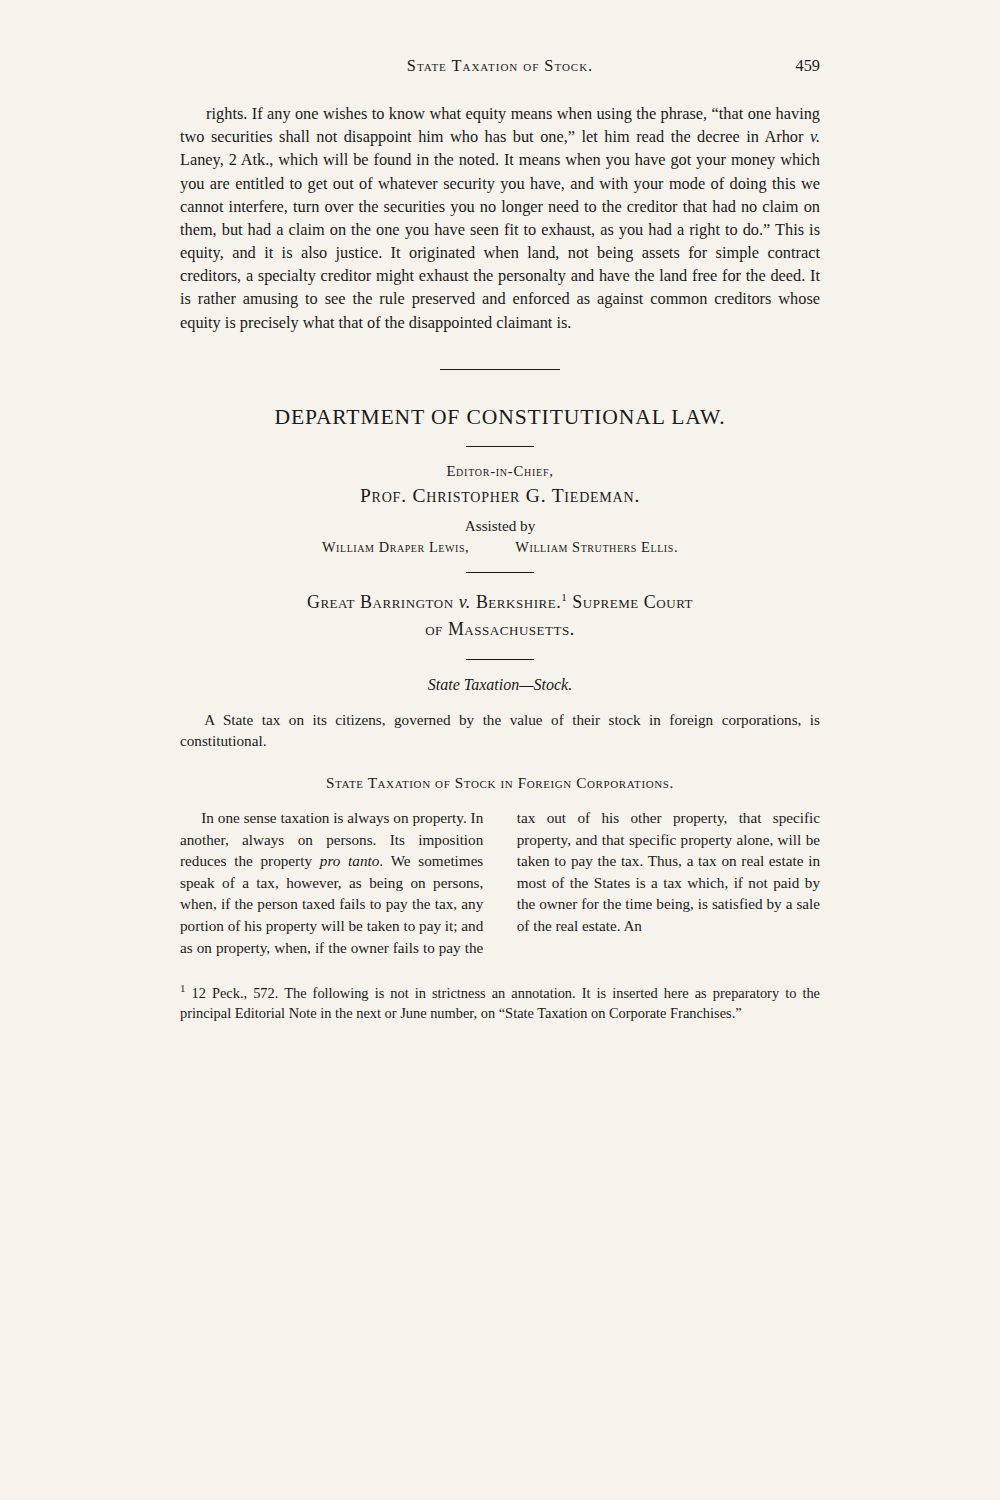State Taxation of Stock.459
rights. If any one wishes to know what equity means when using the phrase, “that one having two securities shall not disappoint him who has but one,” let him read the decree in Arhor v. Laney, 2 Atk., which will be found in the noted. It means when you have got your money which you are entitled to get out of whatever security you have, and with your mode of doing this we cannot interfere, turn over the securities you no longer need to the creditor that had no claim on them, but had a claim on the one you have seen fit to exhaust, as you had a right to do.” This is equity, and it is also justice. It originated when land, not being assets for simple contract creditors, a specialty creditor might exhaust the personalty and have the land free for the deed. It is rather amusing to see the rule preserved and enforced as against common creditors whose equity is precisely what that of the disappointed claimant is.
DEPARTMENT OF CONSTITUTIONAL LAW.
Editor-in-Chief,
Prof. Christopher G. Tiedeman.
Assisted by
William Draper Lewis, William Struthers Ellis.
Great Barrington v. Berkshire.1 Supreme Court
of Massachusetts.
State Taxation—Stock.
A State tax on its citizens, governed by the value of their stock in foreign corporations, is constitutional.
State Taxation of Stock in Foreign Corporations.
In one sense taxation is always on property. In another, always on persons. Its imposition reduces the property pro tanto. We sometimes speak of a tax, however, as being on persons, when, if the person taxed fails to pay the tax, any portion of his property will be taken to pay it; and as on property, when, if the owner fails to pay the tax out of his other property, that specific property, and that specific property alone, will be taken to pay the tax. Thus, a tax on real estate in most of the States is a tax which, if not paid by the owner for the time being, is satisfied by a sale of the real estate. An
1 12 Peck., 572. The following is not in strictness an annotation. It is inserted here as preparatory to the principal Editorial Note in the next or June number, on “State Taxation on Corporate Franchises.”